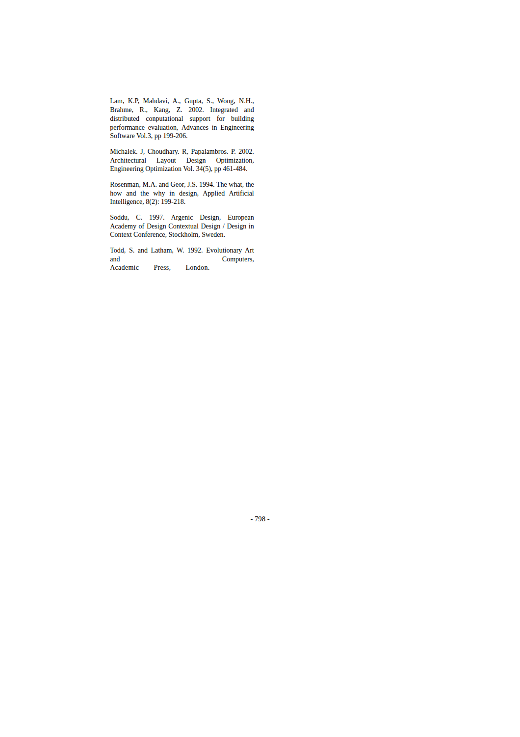Lam, K.P, Mahdavi, A., Gupta, S., Wong, N.H., Brahme, R., Kang, Z. 2002. Integrated and distributed conputational support for building performance evaluation, Advances in Engineering Software Vol.3, pp 199-206.
Michalek. J, Choudhary. R, Papalambros. P. 2002. Architectural Layout Design Optimization, Engineering Optimization Vol. 34(5), pp 461-484.
Rosenman, M.A. and Geor, J.S. 1994. The what, the how and the why in design, Applied Artificial Intelligence, 8(2): 199-218.
Soddu, C. 1997. Argenic Design, European Academy of Design Contextual Design / Design in Context Conference, Stockholm, Sweden.
Todd, S. and Latham, W. 1992. Evolutionary Art and Computers, Academic Press, London.
- 798 -